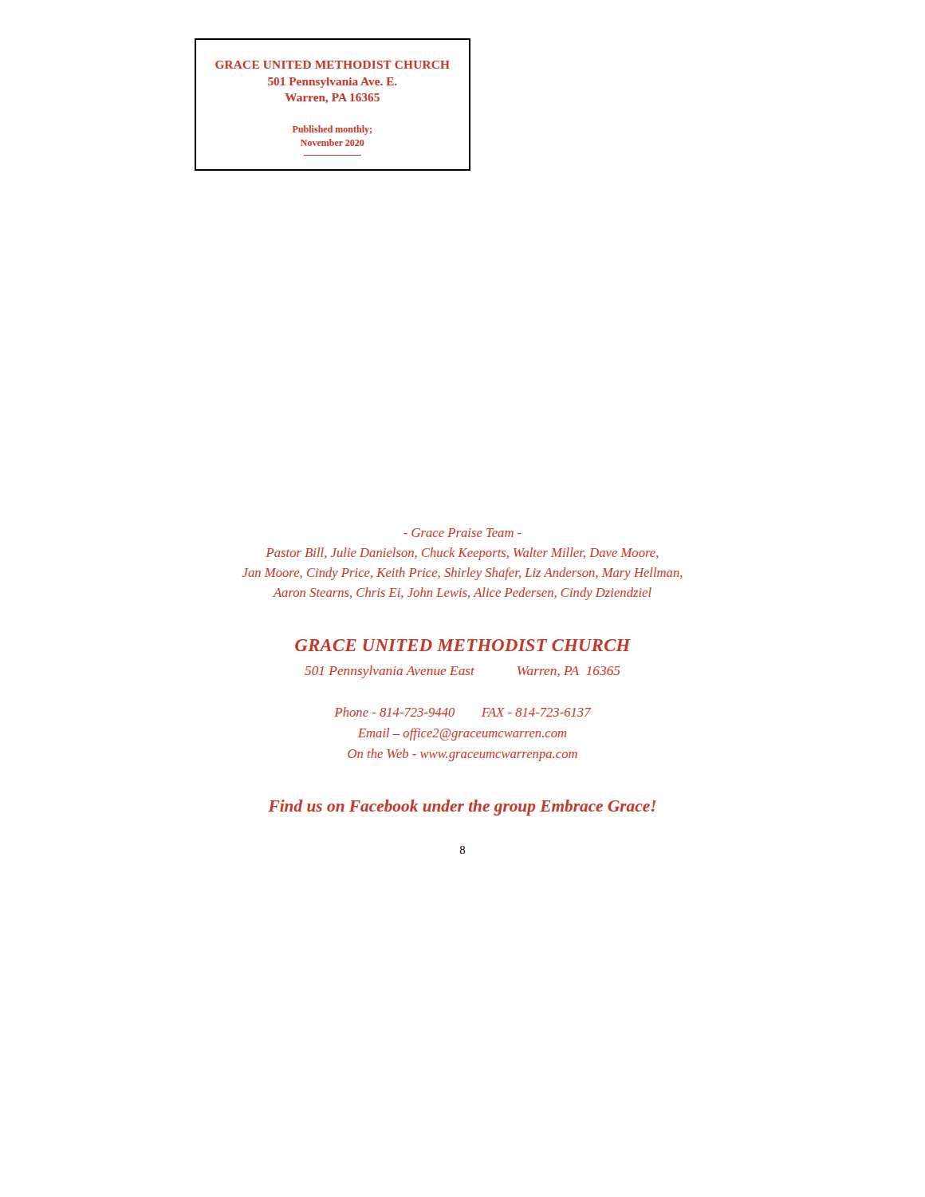GRACE UNITED METHODIST CHURCH
501 Pennsylvania Ave. E.
Warren, PA 16365
Published monthly;
November 2020
- Grace Praise Team - Pastor Bill, Julie Danielson, Chuck Keeports, Walter Miller, Dave Moore,
Jan Moore, Cindy Price, Keith Price, Shirley Shafer, Liz Anderson, Mary Hellman,
Aaron Stearns, Chris Ei, John Lewis, Alice Pedersen, Cindy Dziendziel
GRACE UNITED METHODIST CHURCH
501 Pennsylvania Avenue East Warren, PA 16365
Phone - 814-723-9440 FAX - 814-723-6137
Email – office2@graceumcwarren.com
On the Web - www.graceumcwarrenpa.com
Find us on Facebook under the group Embrace Grace!
8